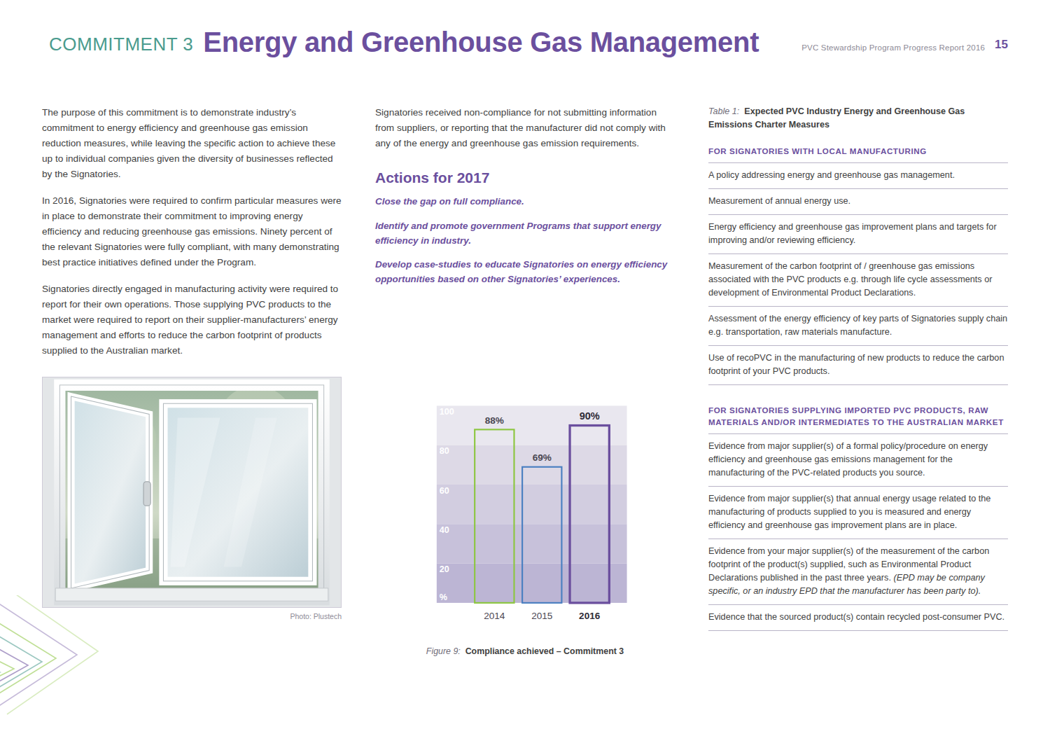Commitment 3
Energy and Greenhouse Gas Management
PVC Stewardship Program Progress Report 2016 15
The purpose of this commitment is to demonstrate industry’s commitment to energy efficiency and greenhouse gas emission reduction measures, while leaving the specific action to achieve these up to individual companies given the diversity of businesses reflected by the Signatories.
In 2016, Signatories were required to confirm particular measures were in place to demonstrate their commitment to improving energy efficiency and reducing greenhouse gas emissions. Ninety percent of the relevant Signatories were fully compliant, with many demonstrating best practice initiatives defined under the Program.
Signatories directly engaged in manufacturing activity were required to report for their own operations. Those supplying PVC products to the market were required to report on their supplier-manufacturers’ energy management and efforts to reduce the carbon footprint of products supplied to the Australian market.
Photo: Plustech
Signatories received non-compliance for not submitting information from suppliers, or reporting that the manufacturer did not comply with any of the energy and greenhouse gas emission requirements.
Actions for 2017
Close the gap on full compliance.
Identify and promote government Programs that support energy efficiency in industry.
Develop case-studies to educate Signatories on energy efficiency opportunities based on other Signatories’ experiences.
100 80 60 40 20 % 88% 69% 90% 2014 2015 2016
Figure 9: Compliance achieved – Commitment 3
Table 1: Expected PVC Industry Energy and Greenhouse Gas Emissions Charter Measures
For Signatories with local manufacturing
A policy addressing energy and greenhouse gas management.
Measurement of annual energy use.
Energy efficiency and greenhouse gas improvement plans and targets for improving and/or reviewing efficiency.
Measurement of the carbon footprint of / greenhouse gas emissions associated with the PVC products e.g. through life cycle assessments or development of Environmental Product Declarations.
Assessment of the energy efficiency of key parts of Signatories supply chain e.g. transportation, raw materials manufacture.
Use of recoPVC in the manufacturing of new products to reduce the carbon footprint of your PVC products.
For Signatories supplying imported PVC products, raw materials and/or intermediates to the Australian market
Evidence from major supplier(s) of a formal policy/procedure on energy efficiency and greenhouse gas emissions management for the manufacturing of the PVC-related products you source.
Evidence from major supplier(s) that annual energy usage related to the manufacturing of products supplied to you is measured and energy efficiency and greenhouse gas improvement plans are in place.
Evidence from your major supplier(s) of the measurement of the carbon footprint of the product(s) supplied, such as Environmental Product Declarations published in the past three years. (EPD may be company specific, or an industry EPD that the manufacturer has been party to).
Evidence that the sourced product(s) contain recycled post-consumer PVC.